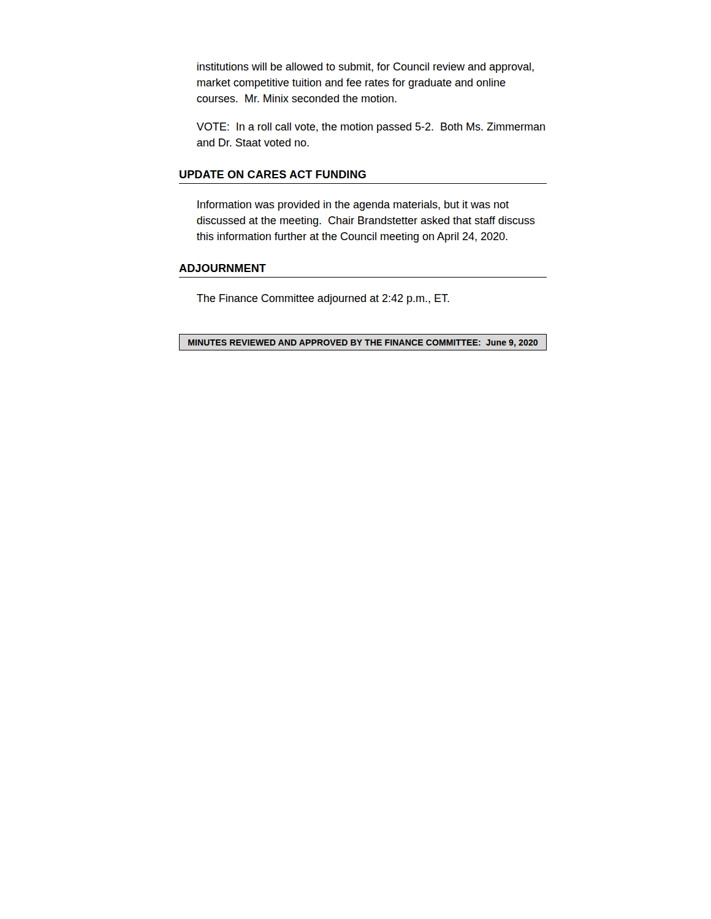institutions will be allowed to submit, for Council review and approval, market competitive tuition and fee rates for graduate and online courses. Mr. Minix seconded the motion.
VOTE: In a roll call vote, the motion passed 5-2. Both Ms. Zimmerman and Dr. Staat voted no.
UPDATE ON CARES ACT FUNDING
Information was provided in the agenda materials, but it was not discussed at the meeting. Chair Brandstetter asked that staff discuss this information further at the Council meeting on April 24, 2020.
ADJOURNMENT
The Finance Committee adjourned at 2:42 p.m., ET.
MINUTES REVIEWED AND APPROVED BY THE FINANCE COMMITTEE: June 9, 2020